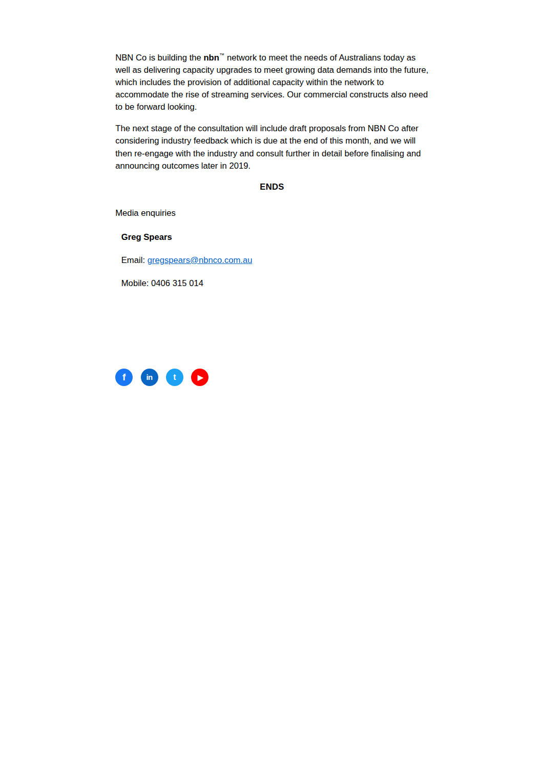NBN Co is building the nbn™ network to meet the needs of Australians today as well as delivering capacity upgrades to meet growing data demands into the future, which includes the provision of additional capacity within the network to accommodate the rise of streaming services. Our commercial constructs also need to be forward looking.
The next stage of the consultation will include draft proposals from NBN Co after considering industry feedback which is due at the end of this month, and we will then re-engage with the industry and consult further in detail before finalising and announcing outcomes later in 2019.
ENDS
Media enquiries
Greg Spears
Email: gregspears@nbnco.com.au
Mobile: 0406 315 014
f in t ▶